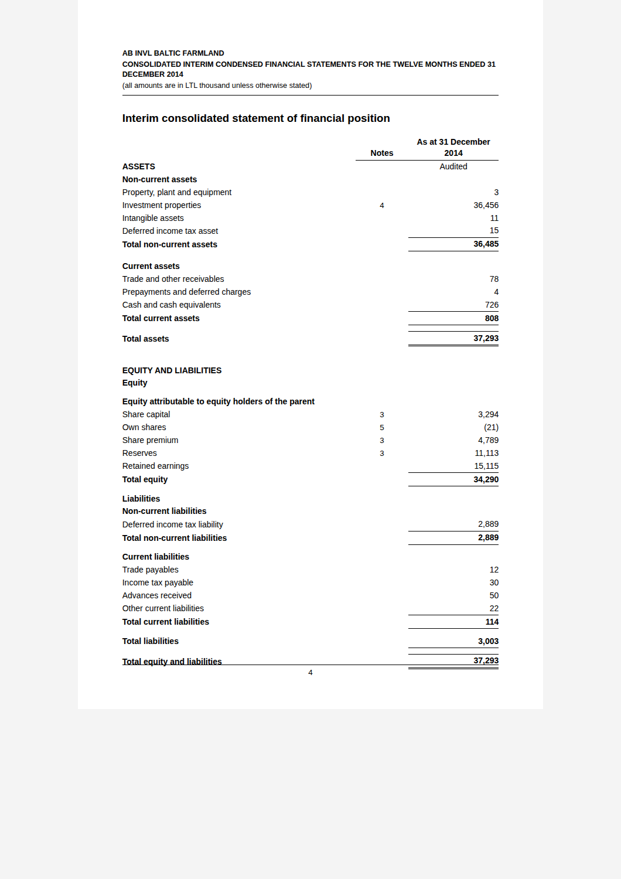AB INVL BALTIC FARMLAND
CONSOLIDATED INTERIM CONDENSED FINANCIAL STATEMENTS FOR THE TWELVE MONTHS ENDED 31 DECEMBER 2014
(all amounts are in LTL thousand unless otherwise stated)
Interim consolidated statement of financial position
| | Notes | As at 31 December 2014 |
| ASSETS | | Audited |
| Non-current assets | | |
| Property, plant and equipment | | 3 |
| Investment properties | 4 | 36,456 |
| Intangible assets | | 11 |
| Deferred income tax asset | | 15 |
| Total non-current assets | | 36,485 |
| Current assets | | |
| Trade and other receivables | | 78 |
| Prepayments and deferred charges | | 4 |
| Cash and cash equivalents | | 726 |
| Total current assets | | 808 |
| Total assets | | 37,293 |
| EQUITY AND LIABILITIES | | |
| Equity | | |
| Equity attributable to equity holders of the parent | | |
| Share capital | 3 | 3,294 |
| Own shares | 5 | (21) |
| Share premium | 3 | 4,789 |
| Reserves | 3 | 11,113 |
| Retained earnings | | 15,115 |
| Total equity | | 34,290 |
| Liabilities | | |
| Non-current liabilities | | |
| Deferred income tax liability | | 2,889 |
| Total non-current liabilities | | 2,889 |
| Current liabilities | | |
| Trade payables | | 12 |
| Income tax payable | | 30 |
| Advances received | | 50 |
| Other current liabilities | | 22 |
| Total current liabilities | | 114 |
| Total liabilities | | 3,003 |
| Total equity and liabilities | | 37,293 |
4